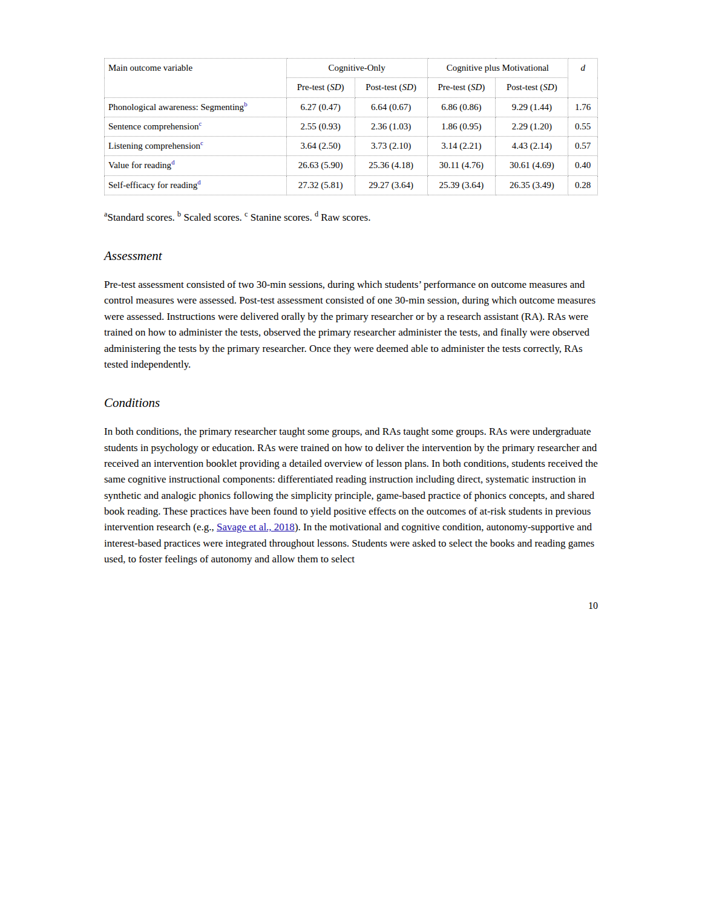| Main outcome variable | Cognitive-Only | Cognitive plus Motivational | d |
| --- | --- | --- | --- |
| Pre-test ( SD ) | Post-test ( SD ) | Pre-test ( SD ) | Post-test ( SD ) |
| Phonological awareness: Segmenting b | 6.27 (0.47) | 6.64 (0.67) | 6.86 (0.86) | 9.29 (1.44) | 1.76 |
| Sentence comprehension c | 2.55 (0.93) | 2.36 (1.03) | 1.86 (0.95) | 2.29 (1.20) | 0.55 |
| Listening comprehension c | 3.64 (2.50) | 3.73 (2.10) | 3.14 (2.21) | 4.43 (2.14) | 0.57 |
| Value for reading d | 26.63 (5.90) | 25.36 (4.18) | 30.11 (4.76) | 30.61 (4.69) | 0.40 |
| Self-efficacy for reading d | 27.32 (5.81) | 29.27 (3.64) | 25.39 (3.64) | 26.35 (3.49) | 0.28 |
aStandard scores. b Scaled scores. c Stanine scores. d Raw scores.
Assessment
Pre-test assessment consisted of two 30-min sessions, during which students’ performance on outcome measures and control measures were assessed. Post-test assessment consisted of one 30-min session, during which outcome measures were assessed. Instructions were delivered orally by the primary researcher or by a research assistant (RA). RAs were trained on how to administer the tests, observed the primary researcher administer the tests, and finally were observed administering the tests by the primary researcher. Once they were deemed able to administer the tests correctly, RAs tested independently.
Conditions
In both conditions, the primary researcher taught some groups, and RAs taught some groups. RAs were undergraduate students in psychology or education. RAs were trained on how to deliver the intervention by the primary researcher and received an intervention booklet providing a detailed overview of lesson plans. In both conditions, students received the same cognitive instructional components: differentiated reading instruction including direct, systematic instruction in synthetic and analogic phonics following the simplicity principle, game-based practice of phonics concepts, and shared book reading. These practices have been found to yield positive effects on the outcomes of at-risk students in previous intervention research (e.g., Savage et al., 2018). In the motivational and cognitive condition, autonomy-supportive and interest-based practices were integrated throughout lessons. Students were asked to select the books and reading games used, to foster feelings of autonomy and allow them to select
10